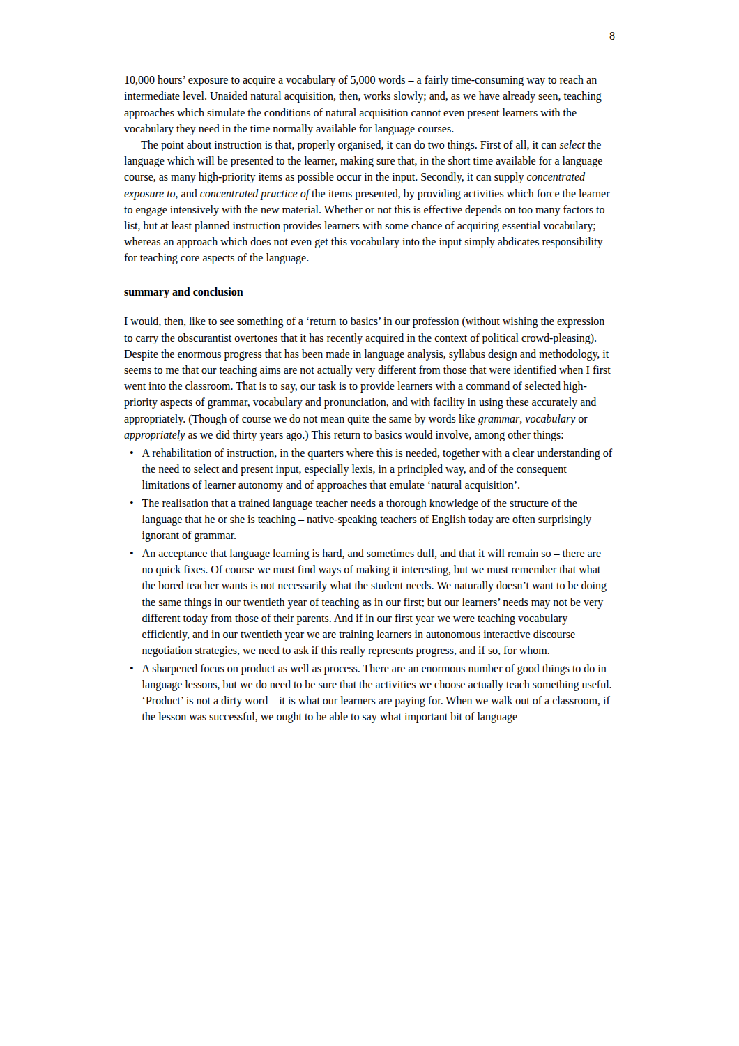8
10,000 hours’ exposure to acquire a vocabulary of 5,000 words – a fairly time-consuming way to reach an intermediate level. Unaided natural acquisition, then, works slowly; and, as we have already seen, teaching approaches which simulate the conditions of natural acquisition cannot even present learners with the vocabulary they need in the time normally available for language courses.
The point about instruction is that, properly organised, it can do two things. First of all, it can select the language which will be presented to the learner, making sure that, in the short time available for a language course, as many high-priority items as possible occur in the input. Secondly, it can supply concentrated exposure to, and concentrated practice of the items presented, by providing activities which force the learner to engage intensively with the new material. Whether or not this is effective depends on too many factors to list, but at least planned instruction provides learners with some chance of acquiring essential vocabulary; whereas an approach which does not even get this vocabulary into the input simply abdicates responsibility for teaching core aspects of the language.
summary and conclusion
I would, then, like to see something of a ‘return to basics’ in our profession (without wishing the expression to carry the obscurantist overtones that it has recently acquired in the context of political crowd-pleasing). Despite the enormous progress that has been made in language analysis, syllabus design and methodology, it seems to me that our teaching aims are not actually very different from those that were identified when I first went into the classroom. That is to say, our task is to provide learners with a command of selected high-priority aspects of grammar, vocabulary and pronunciation, and with facility in using these accurately and appropriately. (Though of course we do not mean quite the same by words like grammar, vocabulary or appropriately as we did thirty years ago.) This return to basics would involve, among other things:
A rehabilitation of instruction, in the quarters where this is needed, together with a clear understanding of the need to select and present input, especially lexis, in a principled way, and of the consequent limitations of learner autonomy and of approaches that emulate ‘natural acquisition’.
The realisation that a trained language teacher needs a thorough knowledge of the structure of the language that he or she is teaching – native-speaking teachers of English today are often surprisingly ignorant of grammar.
An acceptance that language learning is hard, and sometimes dull, and that it will remain so – there are no quick fixes. Of course we must find ways of making it interesting, but we must remember that what the bored teacher wants is not necessarily what the student needs. We naturally doesn’t want to be doing the same things in our twentieth year of teaching as in our first; but our learners’ needs may not be very different today from those of their parents. And if in our first year we were teaching vocabulary efficiently, and in our twentieth year we are training learners in autonomous interactive discourse negotiation strategies, we need to ask if this really represents progress, and if so, for whom.
A sharpened focus on product as well as process. There are an enormous number of good things to do in language lessons, but we do need to be sure that the activities we choose actually teach something useful. ‘Product’ is not a dirty word – it is what our learners are paying for. When we walk out of a classroom, if the lesson was successful, we ought to be able to say what important bit of language